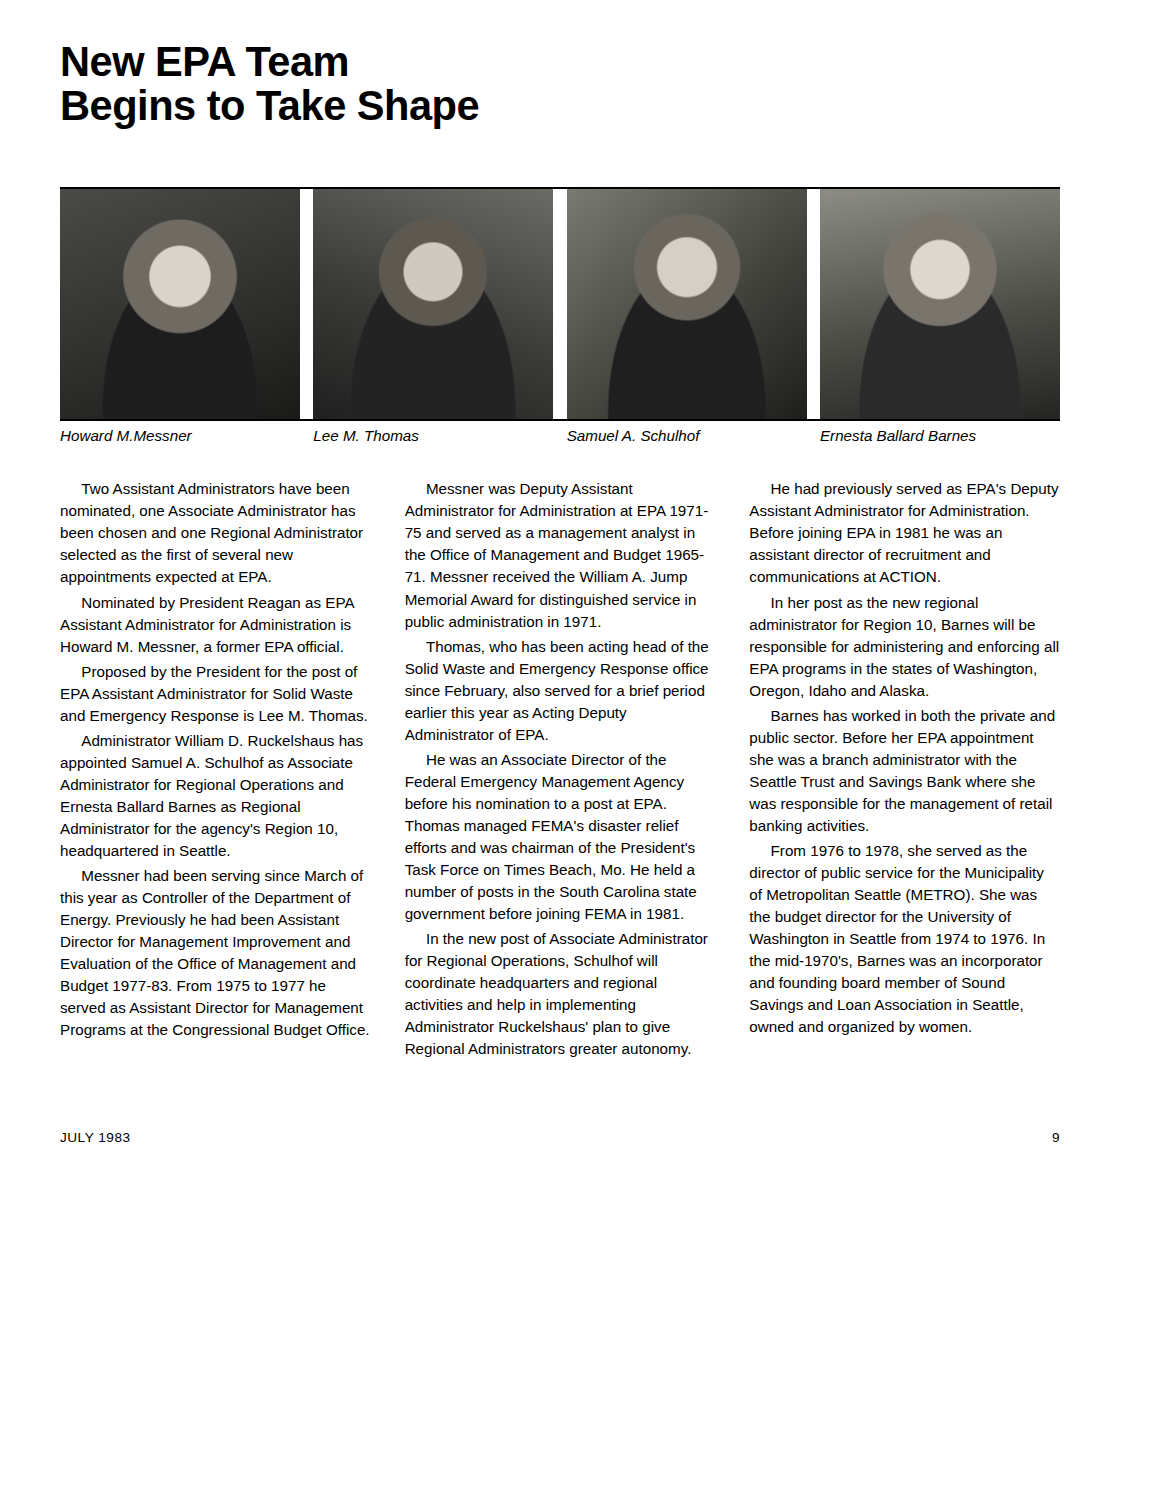New EPA Team
Begins to Take Shape
Howard M.Messner Lee M. Thomas Samuel A. Schulhof Ernesta Ballard Barnes
Two Assistant Administrators have been nominated, one Associate Administrator has been chosen and one Regional Administrator selected as the first of several new appointments expected at EPA.
Nominated by President Reagan as EPA Assistant Administrator for Administration is Howard M. Messner, a former EPA official.
Proposed by the President for the post of EPA Assistant Administrator for Solid Waste and Emergency Response is Lee M. Thomas.
Administrator William D. Ruckelshaus has appointed Samuel A. Schulhof as Associate Administrator for Regional Operations and Ernesta Ballard Barnes as Regional Administrator for the agency's Region 10, headquartered in Seattle.
Messner had been serving since March of this year as Controller of the Department of Energy. Previously he had been Assistant Director for Management Improvement and Evaluation of the Office of Management and Budget 1977-83. From 1975 to 1977 he served as Assistant Director for Management Programs at the Congressional Budget Office.
Messner was Deputy Assistant Administrator for Administration at EPA 1971-75 and served as a management analyst in the Office of Management and Budget 1965-71. Messner received the William A. Jump Memorial Award for distinguished service in public administration in 1971.
Thomas, who has been acting head of the Solid Waste and Emergency Response office since February, also served for a brief period earlier this year as Acting Deputy Administrator of EPA.
He was an Associate Director of the Federal Emergency Management Agency before his nomination to a post at EPA. Thomas managed FEMA's disaster relief efforts and was chairman of the President's Task Force on Times Beach, Mo. He held a number of posts in the South Carolina state government before joining FEMA in 1981.
In the new post of Associate Administrator for Regional Operations, Schulhof will coordinate headquarters and regional activities and help in implementing Administrator Ruckelshaus' plan to give Regional Administrators greater autonomy.
He had previously served as EPA's Deputy Assistant Administrator for Administration. Before joining EPA in 1981 he was an assistant director of recruitment and communications at ACTION.
In her post as the new regional administrator for Region 10, Barnes will be responsible for administering and enforcing all EPA programs in the states of Washington, Oregon, Idaho and Alaska.
Barnes has worked in both the private and public sector. Before her EPA appointment she was a branch administrator with the Seattle Trust and Savings Bank where she was responsible for the management of retail banking activities.
From 1976 to 1978, she served as the director of public service for the Municipality of Metropolitan Seattle (METRO). She was the budget director for the University of Washington in Seattle from 1974 to 1976. In the mid-1970's, Barnes was an incorporator and founding board member of Sound Savings and Loan Association in Seattle, owned and organized by women.
JULY 1983 9